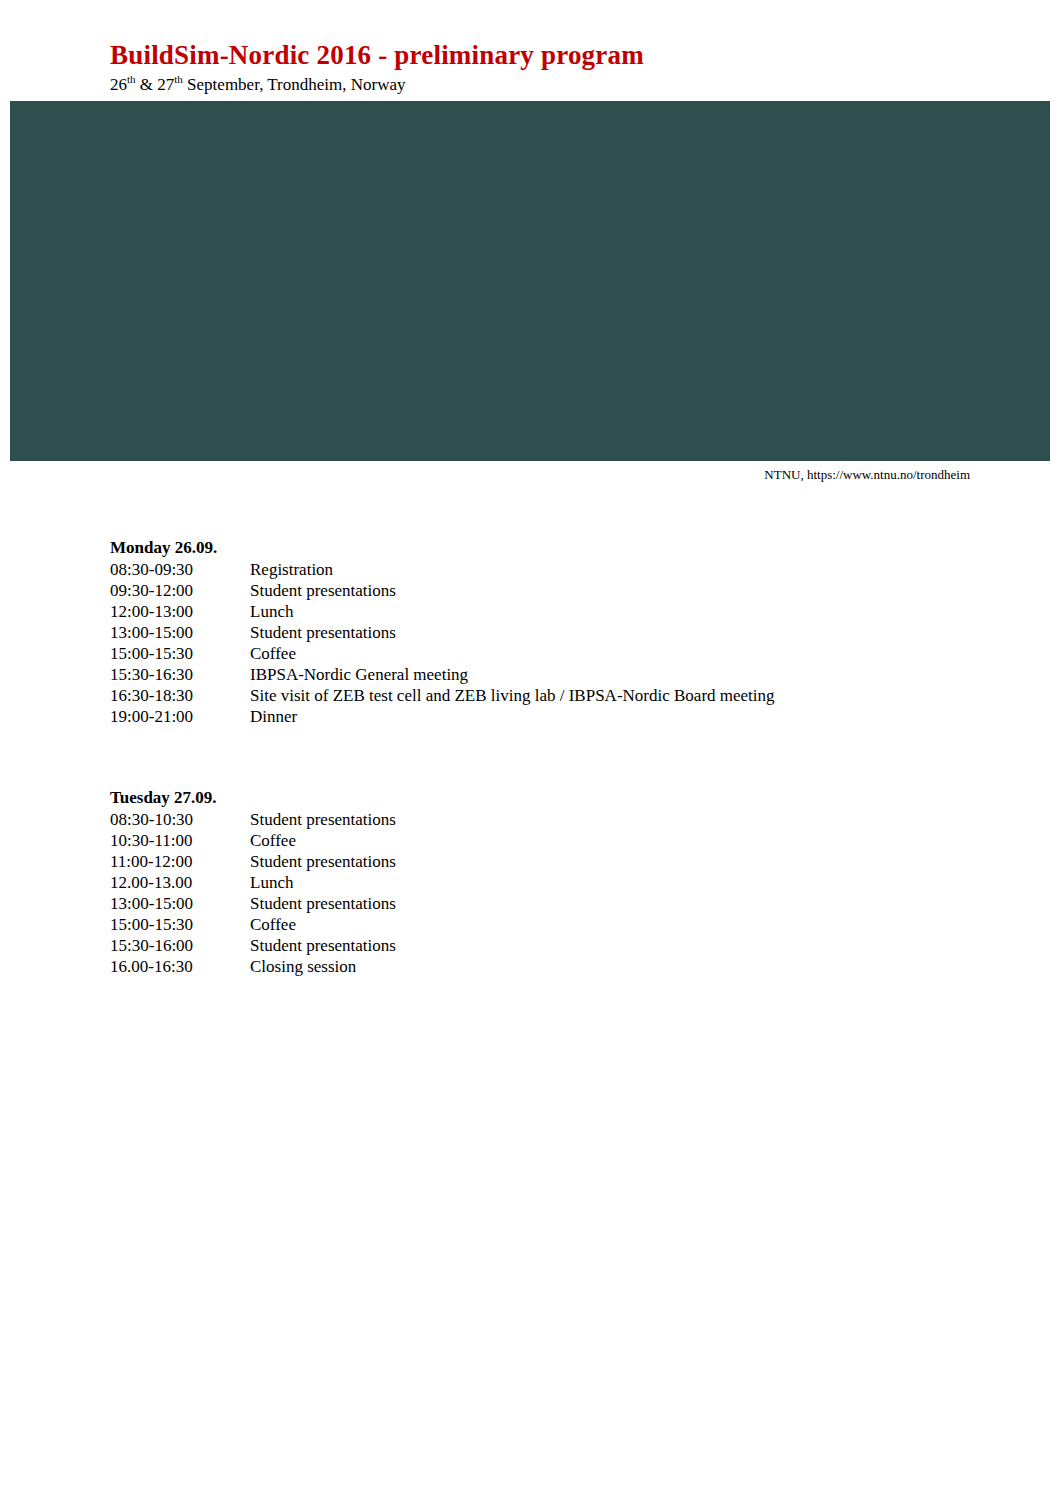BuildSim-Nordic 2016 - preliminary program
26th & 27th September, Trondheim, Norway
NTNU, https://www.ntnu.no/trondheim
Monday 26.09.
| 08:30-09:30 | Registration |
| 09:30-12:00 | Student presentations |
| 12:00-13:00 | Lunch |
| 13:00-15:00 | Student presentations |
| 15:00-15:30 | Coffee |
| 15:30-16:30 | IBPSA-Nordic General meeting |
| 16:30-18:30 | Site visit of ZEB test cell and ZEB living lab / IBPSA-Nordic Board meeting |
| 19:00-21:00 | Dinner |
Tuesday 27.09.
| 08:30-10:30 | Student presentations |
| 10:30-11:00 | Coffee |
| 11:00-12:00 | Student presentations |
| 12.00-13.00 | Lunch |
| 13:00-15:00 | Student presentations |
| 15:00-15:30 | Coffee |
| 15:30-16:00 | Student presentations |
| 16.00-16:30 | Closing session |